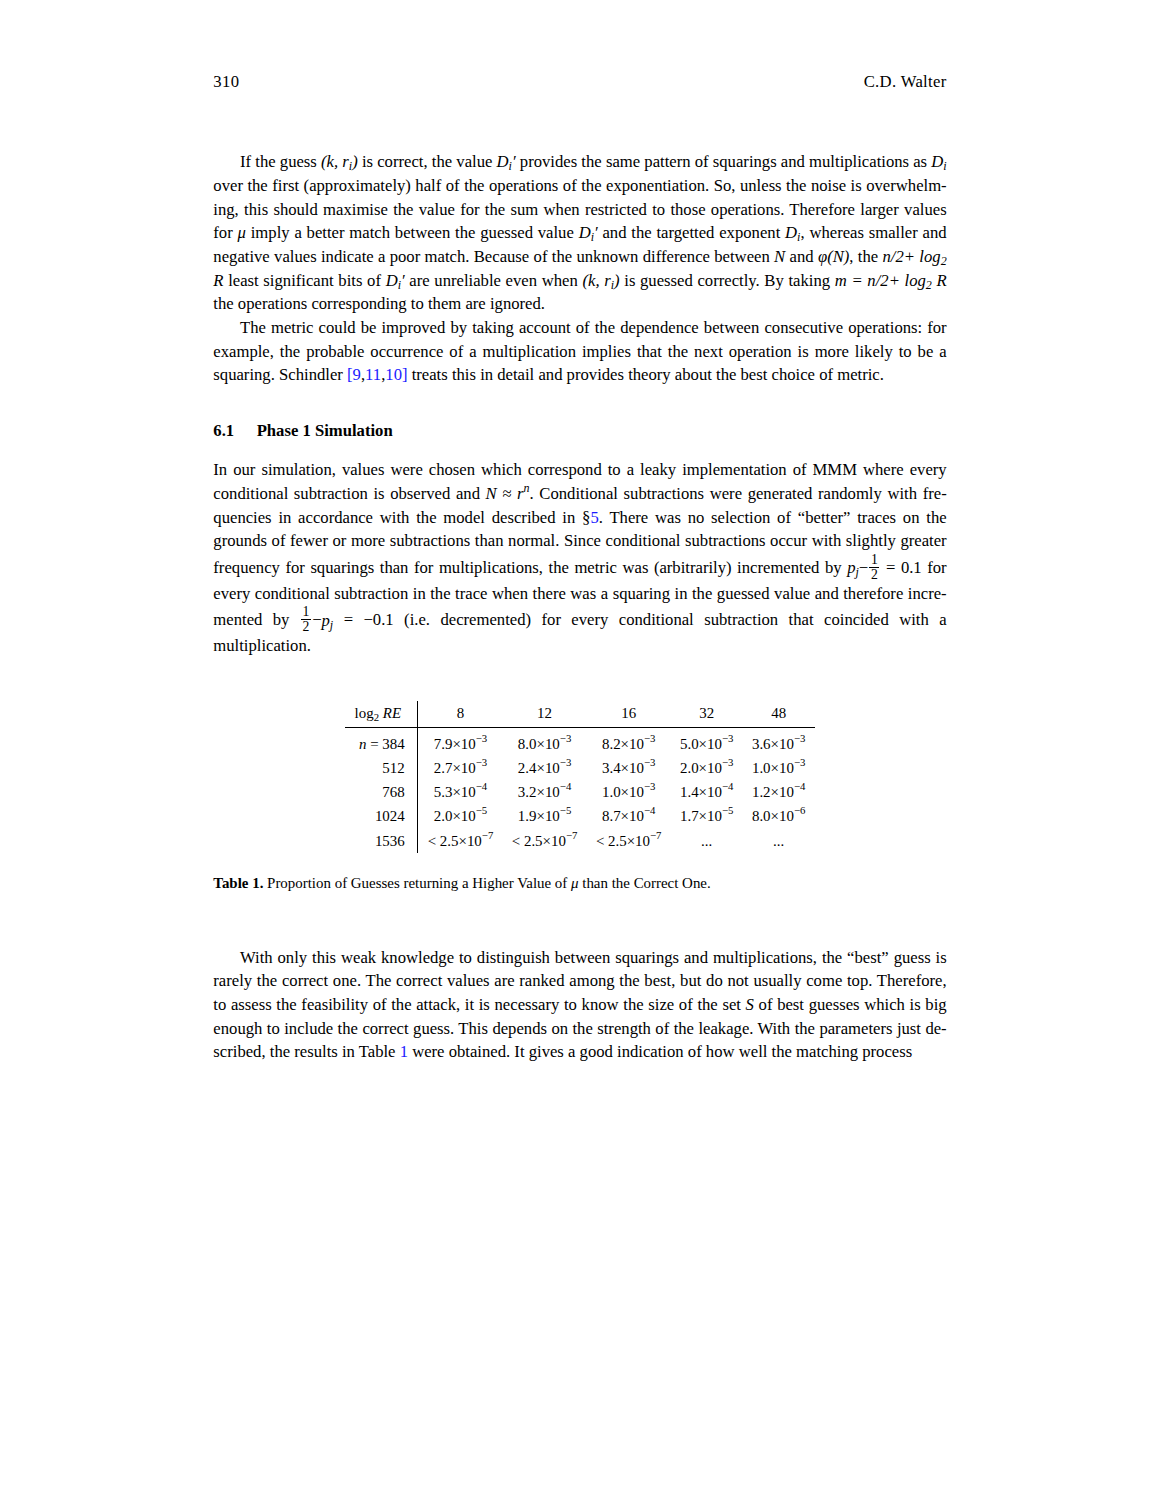310 C.D. Walter
If the guess (k, ri) is correct, the value Di′ provides the same pattern of squarings and multiplications as Di over the first (approximately) half of the operations of the exponentiation. So, unless the noise is overwhelming, this should maximise the value for the sum when restricted to those operations. Therefore larger values for μ imply a better match between the guessed value Di′ and the targetted exponent Di, whereas smaller and negative values indicate a poor match. Because of the unknown difference between N and φ(N), the n/2+ log2 R least significant bits of Di′ are unreliable even when (k, ri) is guessed correctly. By taking m = n/2+ log2 R the operations corresponding to them are ignored.
The metric could be improved by taking account of the dependence between consecutive operations: for example, the probable occurrence of a multiplication implies that the next operation is more likely to be a squaring. Schindler [9,11,10] treats this in detail and provides theory about the best choice of metric.
6.1 Phase 1 Simulation
In our simulation, values were chosen which correspond to a leaky implementation of MMM where every conditional subtraction is observed and N ≈ rn. Conditional subtractions were generated randomly with frequencies in accordance with the model described in §5. There was no selection of “better” traces on the grounds of fewer or more subtractions than normal. Since conditional subtractions occur with slightly greater frequency for squarings than for multiplications, the metric was (arbitrarily) incremented by pj−12 = 0.1 for every conditional subtraction in the trace when there was a squaring in the guessed value and therefore incremented by 12−pj = −0.1 (i.e. decremented) for every conditional subtraction that coincided with a multiplication.
| log 2 RE | 8 | 12 | 16 | 32 | 48 |
| --- | --- | --- | --- | --- | --- |
| n = 384 | 7.9×10 −3 | 8.0×10 −3 | 8.2×10 −3 | 5.0×10 −3 | 3.6×10 −3 |
| 512 | 2.7×10 −3 | 2.4×10 −3 | 3.4×10 −3 | 2.0×10 −3 | 1.0×10 −3 |
| 768 | 5.3×10 −4 | 3.2×10 −4 | 1.0×10 −3 | 1.4×10 −4 | 1.2×10 −4 |
| 1024 | 2.0×10 −5 | 1.9×10 −5 | 8.7×10 −4 | 1.7×10 −5 | 8.0×10 −6 |
| 1536 | < 2.5×10 −7 | < 2.5×10 −7 | < 2.5×10 −7 | ... | ... |
Table 1. Proportion of Guesses returning a Higher Value of μ than the Correct One.
With only this weak knowledge to distinguish between squarings and multiplications, the “best” guess is rarely the correct one. The correct values are ranked among the best, but do not usually come top. Therefore, to assess the feasibility of the attack, it is necessary to know the size of the set S of best guesses which is big enough to include the correct guess. This depends on the strength of the leakage. With the parameters just described, the results in Table 1 were obtained. It gives a good indication of how well the matching process